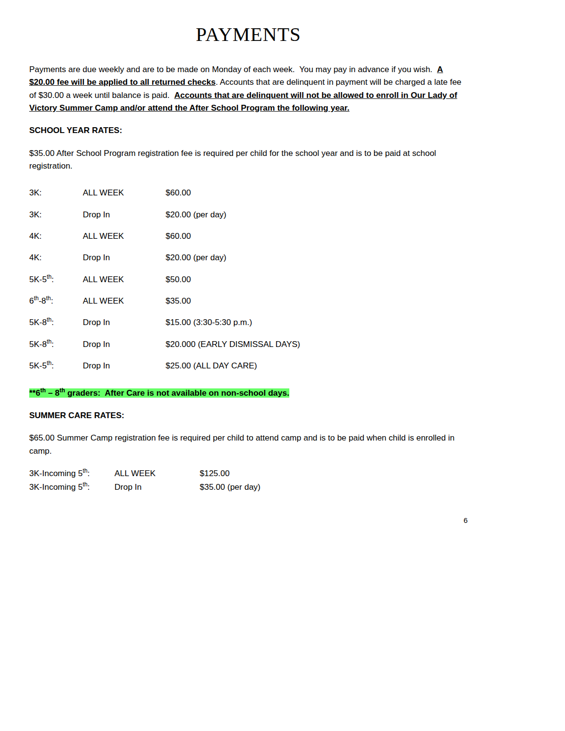PAYMENTS
Payments are due weekly and are to be made on Monday of each week. You may pay in advance if you wish. A $20.00 fee will be applied to all returned checks. Accounts that are delinquent in payment will be charged a late fee of $30.00 a week until balance is paid. Accounts that are delinquent will not be allowed to enroll in Our Lady of Victory Summer Camp and/or attend the After School Program the following year.
SCHOOL YEAR RATES:
$35.00 After School Program registration fee is required per child for the school year and is to be paid at school registration.
| 3K: | ALL WEEK | $60.00 |
| 3K: | Drop In | $20.00 (per day) |
| 4K: | ALL WEEK | $60.00 |
| 4K: | Drop In | $20.00 (per day) |
| 5K-5 th : | ALL WEEK | $50.00 |
| 6 th -8 th : | ALL WEEK | $35.00 |
| 5K-8 th : | Drop In | $15.00 (3:30-5:30 p.m.) |
| 5K-8 th : | Drop In | $20.000 (EARLY DISMISSAL DAYS) |
| 5K-5 th : | Drop In | $25.00 (ALL DAY CARE) |
**6th – 8th graders: After Care is not available on non-school days.
SUMMER CARE RATES:
$65.00 Summer Camp registration fee is required per child to attend camp and is to be paid when child is enrolled in camp.
| 3K-Incoming 5 th : | ALL WEEK | $125.00 |
| 3K-Incoming 5 th : | Drop In | $35.00 (per day) |
6